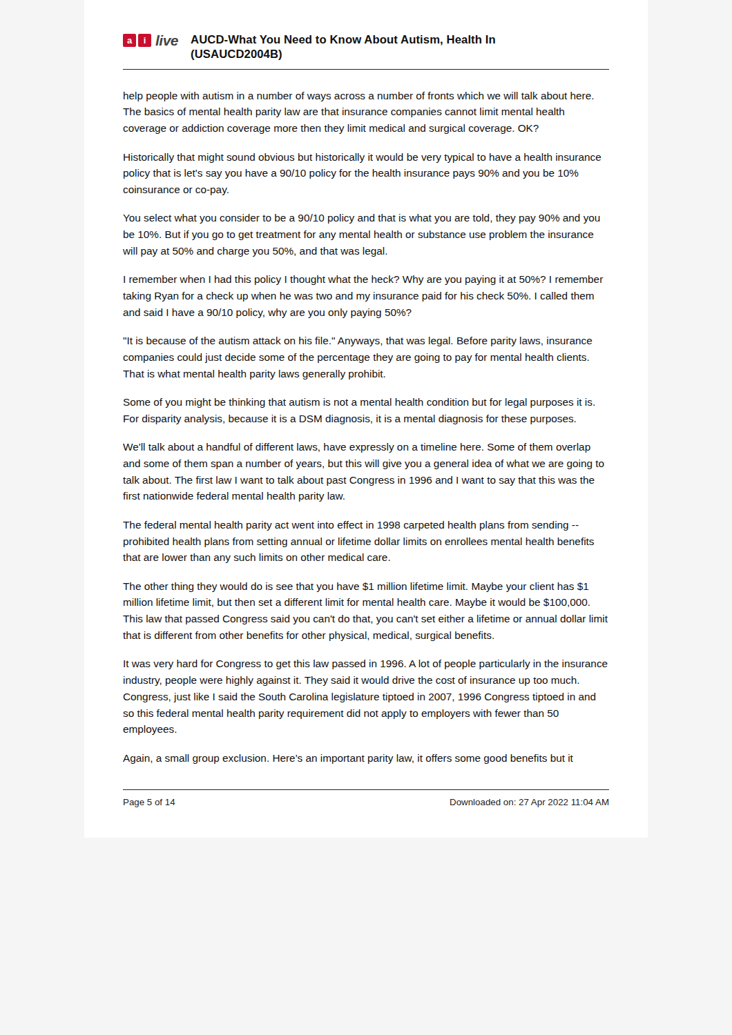ai live
AUCD-What You Need to Know About Autism, Health In
(USAUCD2004B)
help people with autism in a number of ways across a number of fronts which we will talk about here. The basics of mental health parity law are that insurance companies cannot limit mental health coverage or addiction coverage more then they limit medical and surgical coverage. OK?
Historically that might sound obvious but historically it would be very typical to have a health insurance policy that is let's say you have a 90/10 policy for the health insurance pays 90% and you be 10% coinsurance or co-pay.
You select what you consider to be a 90/10 policy and that is what you are told, they pay 90% and you be 10%. But if you go to get treatment for any mental health or substance use problem the insurance will pay at 50% and charge you 50%, and that was legal.
I remember when I had this policy I thought what the heck? Why are you paying it at 50%? I remember taking Ryan for a check up when he was two and my insurance paid for his check 50%. I called them and said I have a 90/10 policy, why are you only paying 50%?
"It is because of the autism attack on his file." Anyways, that was legal. Before parity laws, insurance companies could just decide some of the percentage they are going to pay for mental health clients. That is what mental health parity laws generally prohibit.
Some of you might be thinking that autism is not a mental health condition but for legal purposes it is. For disparity analysis, because it is a DSM diagnosis, it is a mental diagnosis for these purposes.
We'll talk about a handful of different laws, have expressly on a timeline here. Some of them overlap and some of them span a number of years, but this will give you a general idea of what we are going to talk about. The first law I want to talk about past Congress in 1996 and I want to say that this was the first nationwide federal mental health parity law.
The federal mental health parity act went into effect in 1998 carpeted health plans from sending -- prohibited health plans from setting annual or lifetime dollar limits on enrollees mental health benefits that are lower than any such limits on other medical care.
The other thing they would do is see that you have $1 million lifetime limit. Maybe your client has $1 million lifetime limit, but then set a different limit for mental health care. Maybe it would be $100,000. This law that passed Congress said you can't do that, you can't set either a lifetime or annual dollar limit that is different from other benefits for other physical, medical, surgical benefits.
It was very hard for Congress to get this law passed in 1996. A lot of people particularly in the insurance industry, people were highly against it. They said it would drive the cost of insurance up too much. Congress, just like I said the South Carolina legislature tiptoed in 2007, 1996 Congress tiptoed in and so this federal mental health parity requirement did not apply to employers with fewer than 50 employees.
Again, a small group exclusion. Here's an important parity law, it offers some good benefits but it
Page 5 of 14 Downloaded on: 27 Apr 2022 11:04 AM